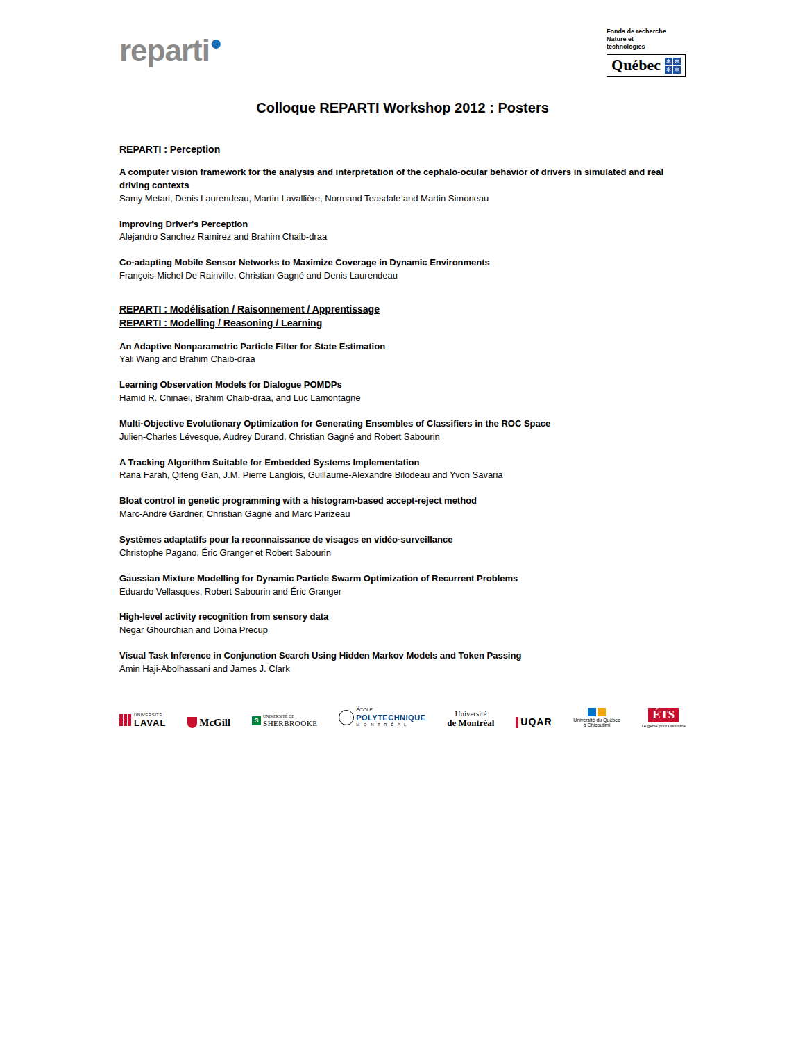reparti●
Fonds de recherche
Nature et
technologies
Québec ✻✻ ✻✻
Colloque REPARTI Workshop 2012 : Posters
REPARTI : Perception
A computer vision framework for the analysis and interpretation of the cephalo-ocular behavior of drivers in simulated and real driving contexts
Samy Metari, Denis Laurendeau, Martin Lavallière, Normand Teasdale and Martin Simoneau
Improving Driver's Perception
Alejandro Sanchez Ramirez and Brahim Chaib-draa
Co-adapting Mobile Sensor Networks to Maximize Coverage in Dynamic Environments
François-Michel De Rainville, Christian Gagné and Denis Laurendeau
REPARTI : Modélisation / Raisonnement / Apprentissage
REPARTI : Modelling / Reasoning / Learning
An Adaptive Nonparametric Particle Filter for State Estimation
Yali Wang and Brahim Chaib-draa
Learning Observation Models for Dialogue POMDPs
Hamid R. Chinaei, Brahim Chaib-draa, and Luc Lamontagne
Multi-Objective Evolutionary Optimization for Generating Ensembles of Classifiers in the ROC Space
Julien-Charles Lévesque, Audrey Durand, Christian Gagné and Robert Sabourin
A Tracking Algorithm Suitable for Embedded Systems Implementation
Rana Farah, Qifeng Gan, J.M. Pierre Langlois, Guillaume-Alexandre Bilodeau and Yvon Savaria
Bloat control in genetic programming with a histogram-based accept-reject method
Marc-André Gardner, Christian Gagné and Marc Parizeau
Systèmes adaptatifs pour la reconnaissance de visages en vidéo-surveillance
Christophe Pagano, Éric Granger et Robert Sabourin
Gaussian Mixture Modelling for Dynamic Particle Swarm Optimization of Recurrent Problems
Eduardo Vellasques, Robert Sabourin and Éric Granger
High-level activity recognition from sensory data
Negar Ghourchian and Doina Precup
Visual Task Inference in Conjunction Search Using Hidden Markov Models and Token Passing
Amin Haji-Abolhassani and James J. Clark
UNIVERSITÉ
LAVAL
McGill
S UNIVERSITÉ DE
SHERBROOKE
ÉCOLE
POLYTECHNIQUE
M O N T R É A L
Université
de Montréal
UQAR
Université du Québec
à Chicoutimi
ÉTS
Le génie pour l'industrie